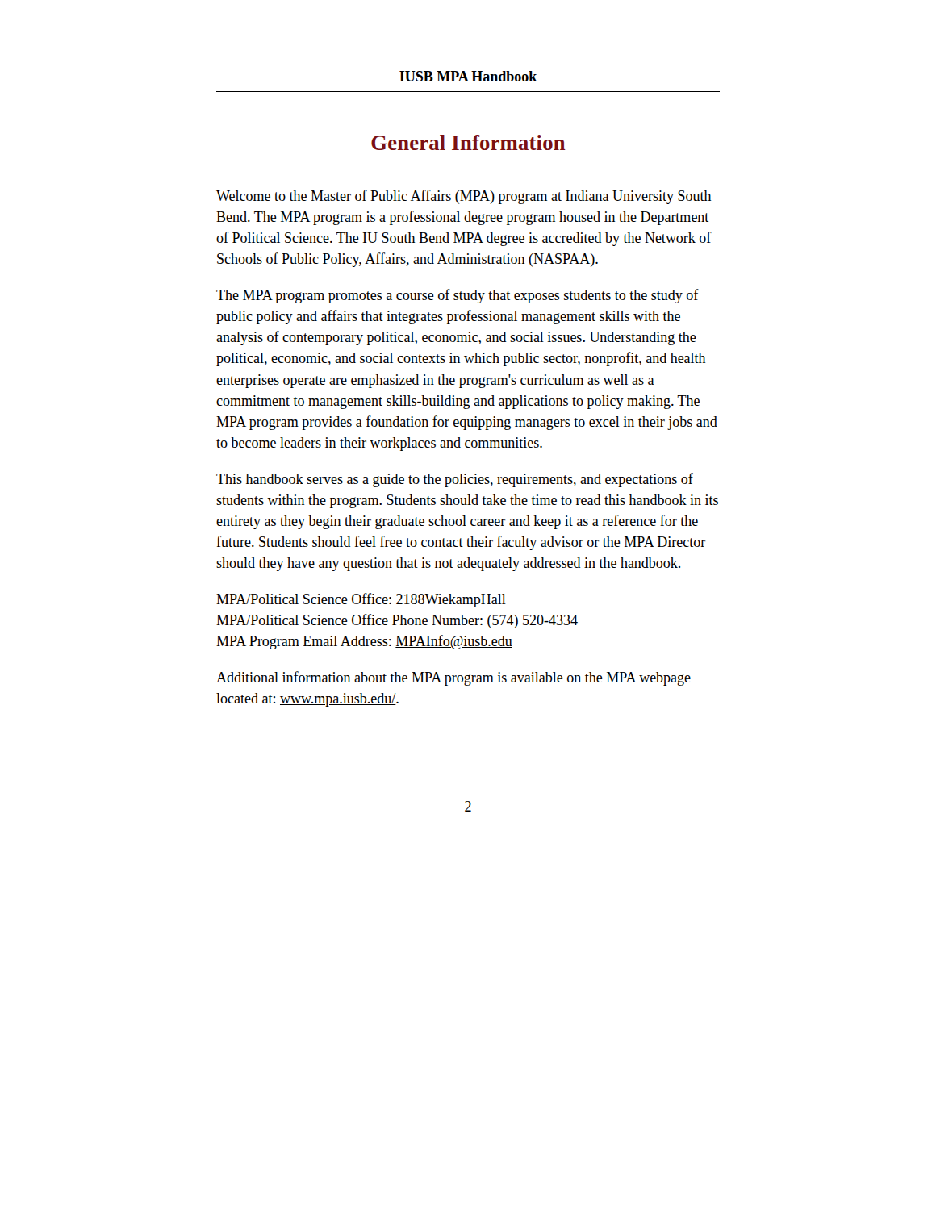IUSB MPA Handbook
General Information
Welcome to the Master of Public Affairs (MPA) program at Indiana University South Bend. The MPA program is a professional degree program housed in the Department of Political Science. The IU South Bend MPA degree is accredited by the Network of Schools of Public Policy, Affairs, and Administration (NASPAA).
The MPA program promotes a course of study that exposes students to the study of public policy and affairs that integrates professional management skills with the analysis of contemporary political, economic, and social issues. Understanding the political, economic, and social contexts in which public sector, nonprofit, and health enterprises operate are emphasized in the program's curriculum as well as a commitment to management skills-building and applications to policy making. The MPA program provides a foundation for equipping managers to excel in their jobs and to become leaders in their workplaces and communities.
This handbook serves as a guide to the policies, requirements, and expectations of students within the program. Students should take the time to read this handbook in its entirety as they begin their graduate school career and keep it as a reference for the future. Students should feel free to contact their faculty advisor or the MPA Director should they have any question that is not adequately addressed in the handbook.
MPA/Political Science Office: 2188WiekampHall
MPA/Political Science Office Phone Number: (574) 520-4334
MPA Program Email Address: MPAInfo@iusb.edu
Additional information about the MPA program is available on the MPA webpage located at: www.mpa.iusb.edu/.
2